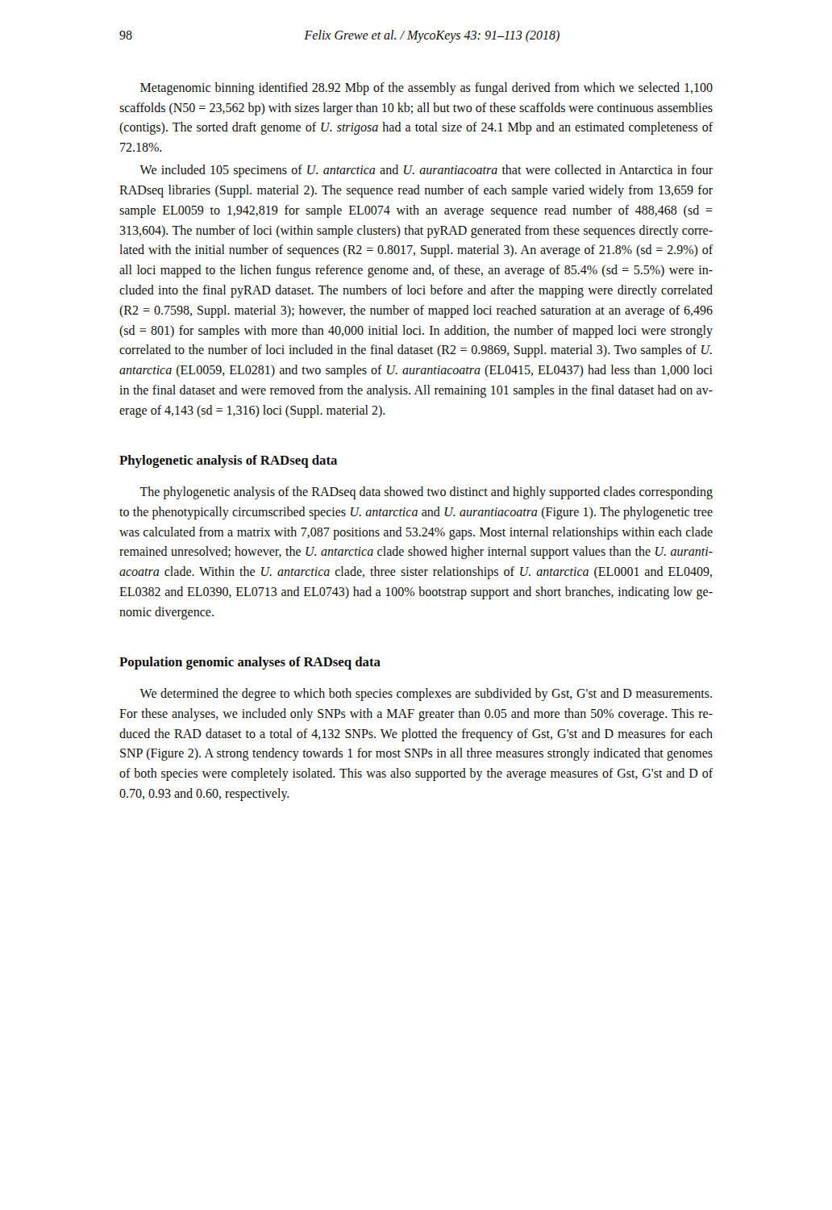98 Felix Grewe et al. / MycoKeys 43: 91–113 (2018)
Metagenomic binning identified 28.92 Mbp of the assembly as fungal derived from which we selected 1,100 scaffolds (N50 = 23,562 bp) with sizes larger than 10 kb; all but two of these scaffolds were continuous assemblies (contigs). The sorted draft genome of U. strigosa had a total size of 24.1 Mbp and an estimated completeness of 72.18%.
We included 105 specimens of U. antarctica and U. aurantiacoatra that were collected in Antarctica in four RADseq libraries (Suppl. material 2). The sequence read number of each sample varied widely from 13,659 for sample EL0059 to 1,942,819 for sample EL0074 with an average sequence read number of 488,468 (sd = 313,604). The number of loci (within sample clusters) that pyRAD generated from these sequences directly correlated with the initial number of sequences (R2 = 0.8017, Suppl. material 3). An average of 21.8% (sd = 2.9%) of all loci mapped to the lichen fungus reference genome and, of these, an average of 85.4% (sd = 5.5%) were included into the final pyRAD dataset. The numbers of loci before and after the mapping were directly correlated (R2 = 0.7598, Suppl. material 3); however, the number of mapped loci reached saturation at an average of 6,496 (sd = 801) for samples with more than 40,000 initial loci. In addition, the number of mapped loci were strongly correlated to the number of loci included in the final dataset (R2 = 0.9869, Suppl. material 3). Two samples of U. antarctica (EL0059, EL0281) and two samples of U. aurantiacoatra (EL0415, EL0437) had less than 1,000 loci in the final dataset and were removed from the analysis. All remaining 101 samples in the final dataset had on average of 4,143 (sd = 1,316) loci (Suppl. material 2).
Phylogenetic analysis of RADseq data
The phylogenetic analysis of the RADseq data showed two distinct and highly supported clades corresponding to the phenotypically circumscribed species U. antarctica and U. aurantiacoatra (Figure 1). The phylogenetic tree was calculated from a matrix with 7,087 positions and 53.24% gaps. Most internal relationships within each clade remained unresolved; however, the U. antarctica clade showed higher internal support values than the U. aurantiacoatra clade. Within the U. antarctica clade, three sister relationships of U. antarctica (EL0001 and EL0409, EL0382 and EL0390, EL0713 and EL0743) had a 100% bootstrap support and short branches, indicating low genomic divergence.
Population genomic analyses of RADseq data
We determined the degree to which both species complexes are subdivided by Gst, G'st and D measurements. For these analyses, we included only SNPs with a MAF greater than 0.05 and more than 50% coverage. This reduced the RAD dataset to a total of 4,132 SNPs. We plotted the frequency of Gst, G'st and D measures for each SNP (Figure 2). A strong tendency towards 1 for most SNPs in all three measures strongly indicated that genomes of both species were completely isolated. This was also supported by the average measures of Gst, G'st and D of 0.70, 0.93 and 0.60, respectively.